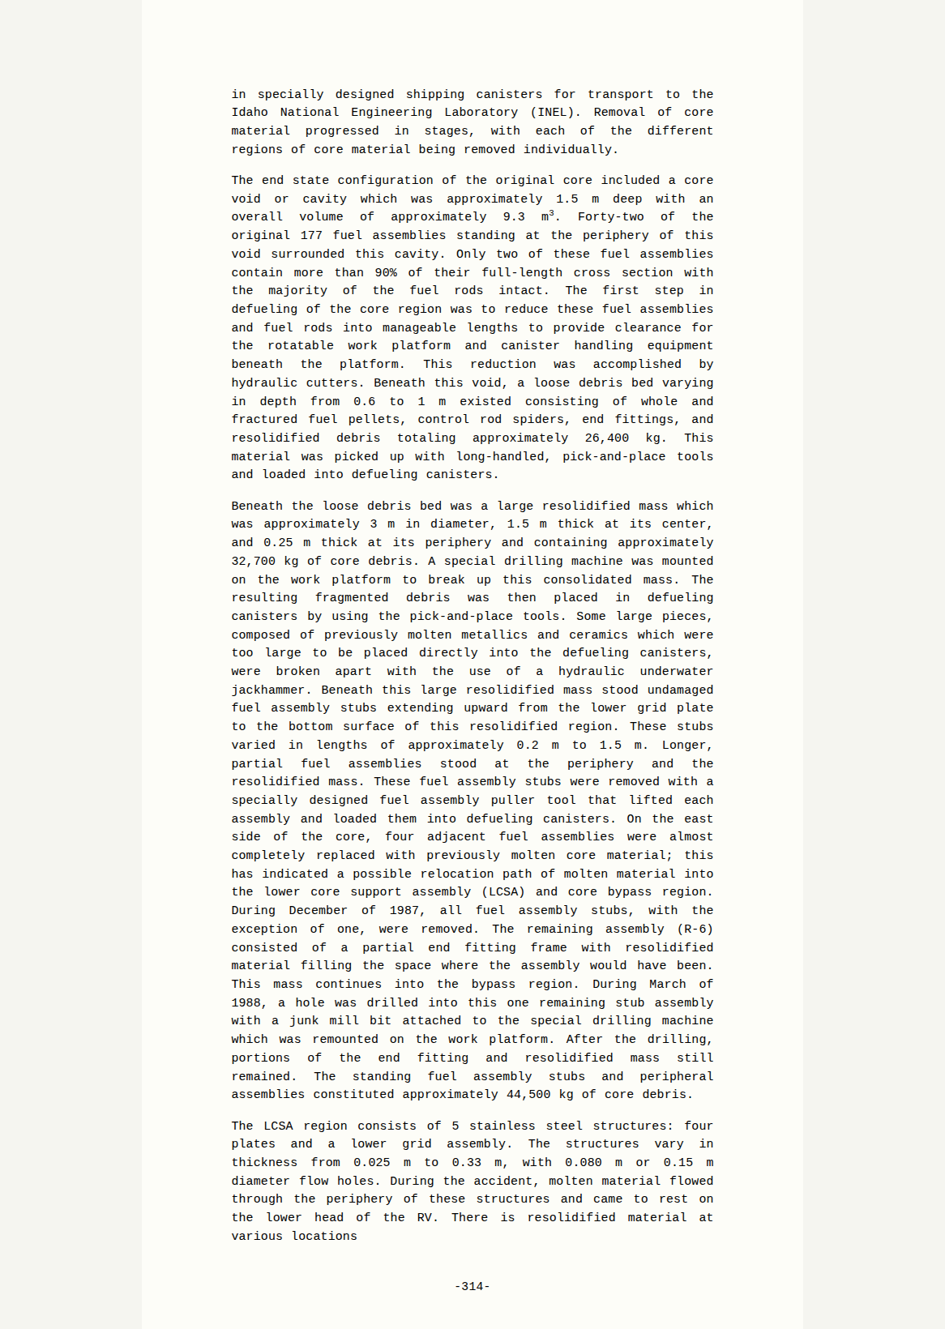in specially designed shipping canisters for transport to the Idaho National Engineering Laboratory (INEL). Removal of core material progressed in stages, with each of the different regions of core material being removed individually.
The end state configuration of the original core included a core void or cavity which was approximately 1.5 m deep with an overall volume of approximately 9.3 m3. Forty-two of the original 177 fuel assemblies standing at the periphery of this void surrounded this cavity. Only two of these fuel assemblies contain more than 90% of their full-length cross section with the majority of the fuel rods intact. The first step in defueling of the core region was to reduce these fuel assemblies and fuel rods into manageable lengths to provide clearance for the rotatable work platform and canister handling equipment beneath the platform. This reduction was accomplished by hydraulic cutters. Beneath this void, a loose debris bed varying in depth from 0.6 to 1 m existed consisting of whole and fractured fuel pellets, control rod spiders, end fittings, and resolidified debris totaling approximately 26,400 kg. This material was picked up with long-handled, pick-and-place tools and loaded into defueling canisters.
Beneath the loose debris bed was a large resolidified mass which was approximately 3 m in diameter, 1.5 m thick at its center, and 0.25 m thick at its periphery and containing approximately 32,700 kg of core debris. A special drilling machine was mounted on the work platform to break up this consolidated mass. The resulting fragmented debris was then placed in defueling canisters by using the pick-and-place tools. Some large pieces, composed of previously molten metallics and ceramics which were too large to be placed directly into the defueling canisters, were broken apart with the use of a hydraulic underwater jackhammer. Beneath this large resolidified mass stood undamaged fuel assembly stubs extending upward from the lower grid plate to the bottom surface of this resolidified region. These stubs varied in lengths of approximately 0.2 m to 1.5 m. Longer, partial fuel assemblies stood at the periphery and the resolidified mass. These fuel assembly stubs were removed with a specially designed fuel assembly puller tool that lifted each assembly and loaded them into defueling canisters. On the east side of the core, four adjacent fuel assemblies were almost completely replaced with previously molten core material; this has indicated a possible relocation path of molten material into the lower core support assembly (LCSA) and core bypass region. During December of 1987, all fuel assembly stubs, with the exception of one, were removed. The remaining assembly (R-6) consisted of a partial end fitting frame with resolidified material filling the space where the assembly would have been. This mass continues into the bypass region. During March of 1988, a hole was drilled into this one remaining stub assembly with a junk mill bit attached to the special drilling machine which was remounted on the work platform. After the drilling, portions of the end fitting and resolidified mass still remained. The standing fuel assembly stubs and peripheral assemblies constituted approximately 44,500 kg of core debris.
The LCSA region consists of 5 stainless steel structures: four plates and a lower grid assembly. The structures vary in thickness from 0.025 m to 0.33 m, with 0.080 m or 0.15 m diameter flow holes. During the accident, molten material flowed through the periphery of these structures and came to rest on the lower head of the RV. There is resolidified material at various locations
-314-